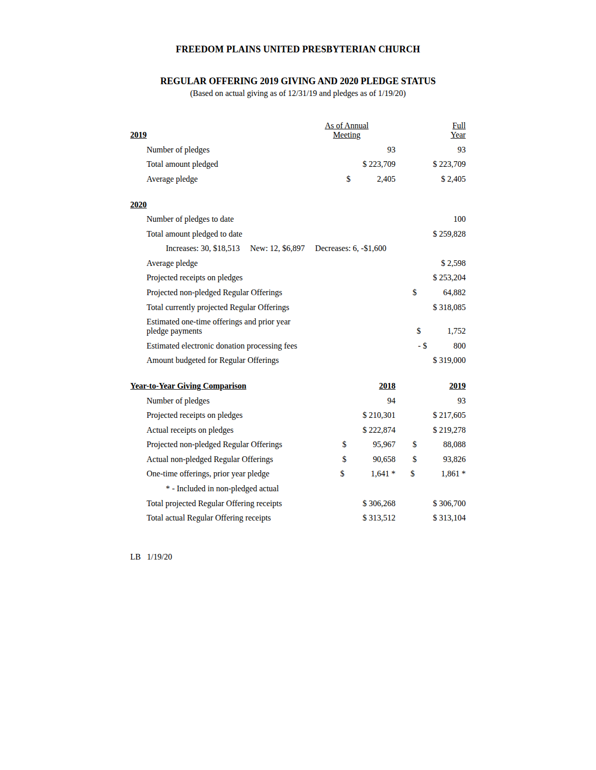FREEDOM PLAINS UNITED PRESBYTERIAN CHURCH
REGULAR OFFERING 2019 GIVING AND 2020 PLEDGE STATUS
(Based on actual giving as of 12/31/19 and pledges as of 1/19/20)
| 2019 | As of Annual Meeting | Full Year |
| Number of pledges | 93 | 93 |
| Total amount pledged | $ 223,709 | $ 223,709 |
| Average pledge | $ 2,405 | $ 2,405 |
| 2020 | | |
| Number of pledges to date | | 100 |
| Total amount pledged to date | | $ 259,828 |
| Increases: 30, $18,513 New: 12, $6,897 Decreases: 6, -$1,600 |
| Average pledge | | $ 2,598 |
| Projected receipts on pledges | | $ 253,204 |
| Projected non-pledged Regular Offerings | | $ 64,882 |
| Total currently projected Regular Offerings | | $ 318,085 |
| Estimated one-time offerings and prior year pledge payments | | $ 1,752 |
| Estimated electronic donation processing fees | | - $ 800 |
| Amount budgeted for Regular Offerings | | $ 319,000 |
| Year-to-Year Giving Comparison | 2018 | 2019 |
| Number of pledges | 94 | 93 |
| Projected receipts on pledges | $ 210,301 | $ 217,605 |
| Actual receipts on pledges | $ 222,874 | $ 219,278 |
| Projected non-pledged Regular Offerings | $ 95,967 | $ 88,088 |
| Actual non-pledged Regular Offerings | $ 90,658 | $ 93,826 |
| One-time offerings, prior year pledge | $ 1,641 * | $ 1,861 * |
| * - Included in non-pledged actual |
| Total projected Regular Offering receipts | $ 306,268 | $ 306,700 |
| Total actual Regular Offering receipts | $ 313,512 | $ 313,104 |
LB 1/19/20